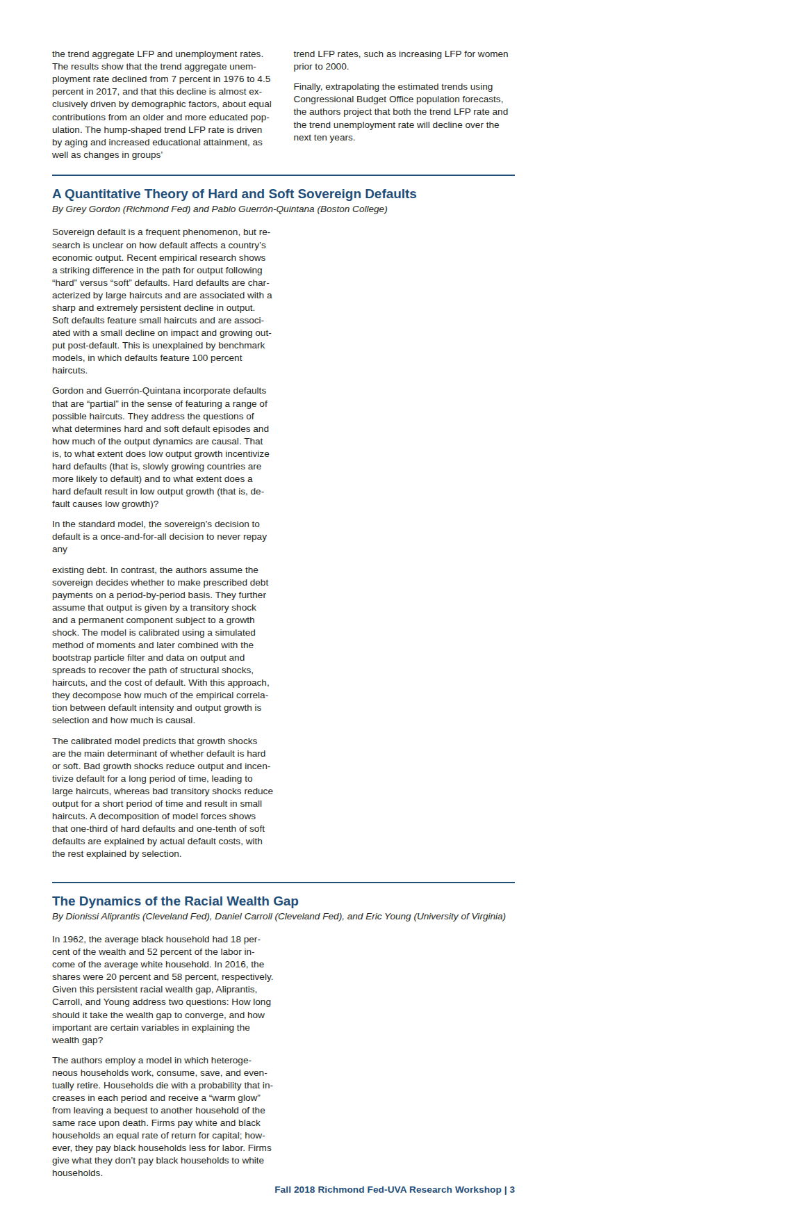the trend aggregate LFP and unemployment rates. The results show that the trend aggregate unemployment rate declined from 7 percent in 1976 to 4.5 percent in 2017, and that this decline is almost exclusively driven by demographic factors, about equal contributions from an older and more educated population. The hump-shaped trend LFP rate is driven by aging and increased educational attainment, as well as changes in groups’
trend LFP rates, such as increasing LFP for women prior to 2000.
Finally, extrapolating the estimated trends using Congressional Budget Office population forecasts, the authors project that both the trend LFP rate and the trend unemployment rate will decline over the next ten years.
A Quantitative Theory of Hard and Soft Sovereign Defaults
By Grey Gordon (Richmond Fed) and Pablo Guerrón-Quintana (Boston College)
Sovereign default is a frequent phenomenon, but research is unclear on how default affects a country’s economic output. Recent empirical research shows a striking difference in the path for output following “hard” versus “soft” defaults. Hard defaults are characterized by large haircuts and are associated with a sharp and extremely persistent decline in output. Soft defaults feature small haircuts and are associated with a small decline on impact and growing output post-default. This is unexplained by benchmark models, in which defaults feature 100 percent haircuts.
Gordon and Guerrón-Quintana incorporate defaults that are “partial” in the sense of featuring a range of pos­sible haircuts. They address the questions of what determines hard and soft default episodes and how much of the output dynamics are causal. That is, to what extent does low output growth incentivize hard defaults (that is, slowly growing countries are more likely to default) and to what extent does a hard default result in low output growth (that is, default causes low growth)?
In the standard model, the sovereign’s decision to default is a once-and-for-all decision to never repay any
existing debt. In contrast, the authors assume the sovereign decides whether to make prescribed debt payments on a period-by-period basis. They further assume that output is given by a transitory shock and a permanent component subject to a growth shock. The model is calibrated using a simulated method of moments and later combined with the bootstrap particle filter and data on output and spreads to recover the path of structural shocks, haircuts, and the cost of default. With this approach, they decompose how much of the empirical correlation between default intensity and output growth is selection and how much is causal.
The calibrated model predicts that growth shocks are the main determinant of whether default is hard or soft. Bad growth shocks reduce output and incentivize default for a long period of time, leading to large haircuts, whereas bad transitory shocks reduce output for a short period of time and result in small haircuts. A decomposition of model forces shows that one-third of hard defaults and one-tenth of soft defaults are explained by actual default costs, with the rest explained by selection.
The Dynamics of the Racial Wealth Gap
By Dionissi Aliprantis (Cleveland Fed), Daniel Carroll (Cleveland Fed), and Eric Young (University of Virginia)
In 1962, the average black household had 18 percent of the wealth and 52 percent of the labor income of the av­erage white household. In 2016, the shares were 20 per­cent and 58 percent, respectively. Given this persistent racial wealth gap, Aliprantis, Carroll, and Young address two questions: How long should it take the wealth gap to converge, and how important are certain variables in explaining the wealth gap?
The authors employ a model in which heterogeneous households work, consume, save, and eventually re­tire. Households die with a probability that increases in each period and receive a “warm glow” from leaving a bequest to another household of the same race upon death. Firms pay white and black households an equal rate of return for capital; however, they pay black house­holds less for labor. Firms give what they don’t pay black households to white households.
Fall 2018 Richmond Fed-UVA Research Workshop|3